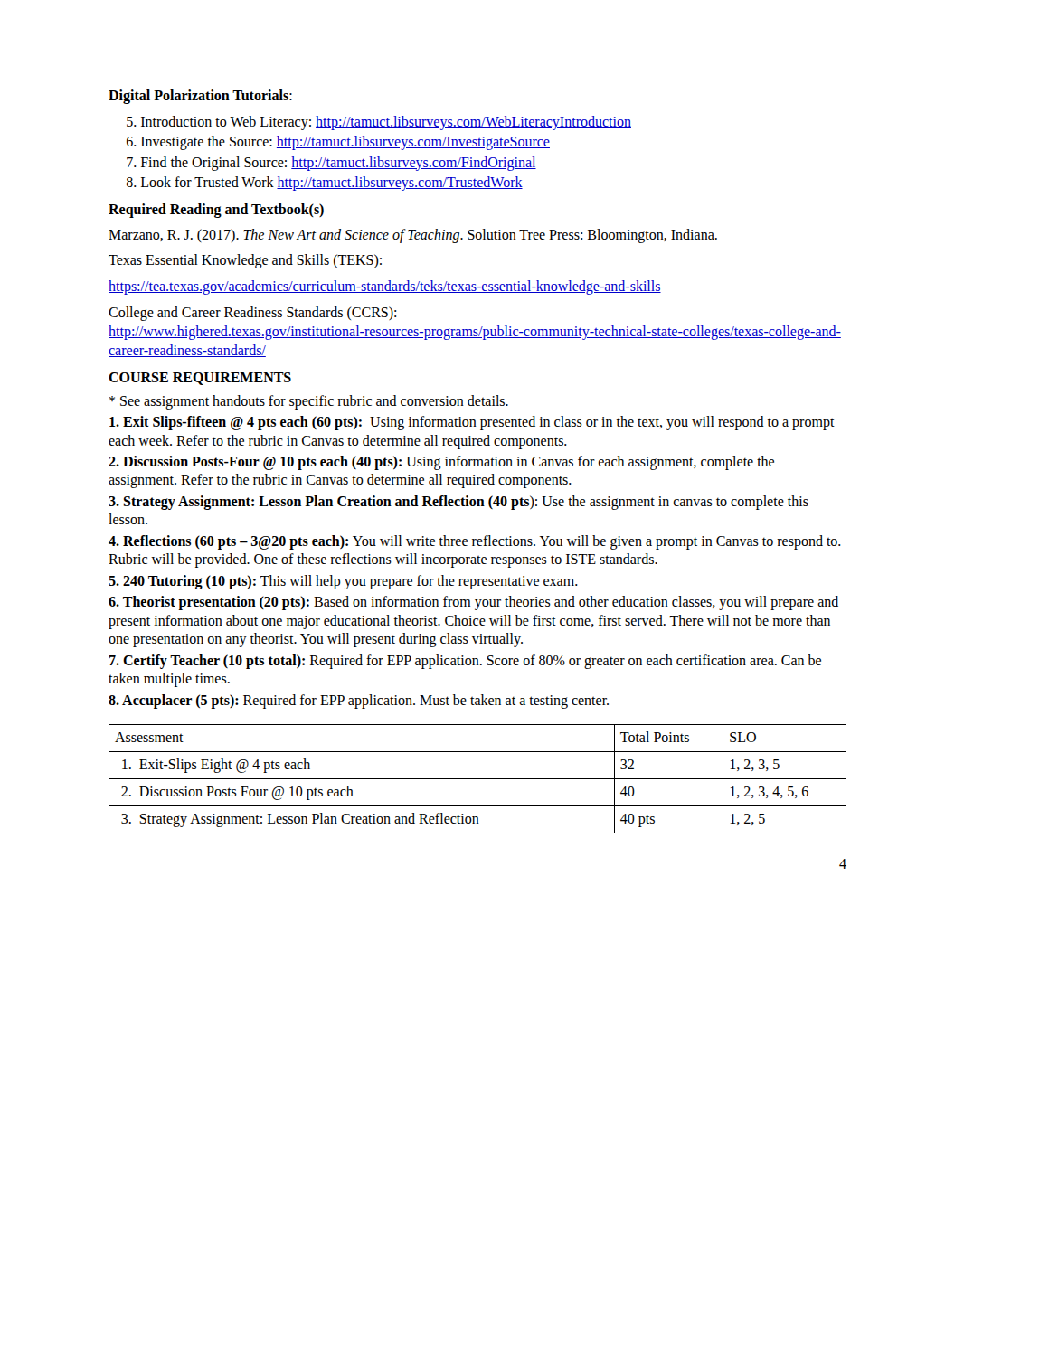Digital Polarization Tutorials:
Introduction to Web Literacy: http://tamuct.libsurveys.com/WebLiteracyIntroduction
Investigate the Source: http://tamuct.libsurveys.com/InvestigateSource
Find the Original Source: http://tamuct.libsurveys.com/FindOriginal
Look for Trusted Work http://tamuct.libsurveys.com/TrustedWork
Required Reading and Textbook(s)
Marzano, R. J. (2017). The New Art and Science of Teaching. Solution Tree Press: Bloomington, Indiana.
Texas Essential Knowledge and Skills (TEKS):
https://tea.texas.gov/academics/curriculum-standards/teks/texas-essential-knowledge-and-skills
College and Career Readiness Standards (CCRS):
http://www.highered.texas.gov/institutional-resources-programs/public-community-technical-state-colleges/texas-college-and-career-readiness-standards/
COURSE REQUIREMENTS
* See assignment handouts for specific rubric and conversion details.
1. Exit Slips-fifteen @ 4 pts each (60 pts): Using information presented in class or in the text, you will respond to a prompt each week. Refer to the rubric in Canvas to determine all required components.
2. Discussion Posts-Four @ 10 pts each (40 pts): Using information in Canvas for each assignment, complete the assignment. Refer to the rubric in Canvas to determine all required components.
3. Strategy Assignment: Lesson Plan Creation and Reflection (40 pts): Use the assignment in canvas to complete this lesson.
4. Reflections (60 pts – 3@20 pts each): You will write three reflections. You will be given a prompt in Canvas to respond to. Rubric will be provided. One of these reflections will incorporate responses to ISTE standards.
5. 240 Tutoring (10 pts): This will help you prepare for the representative exam.
6. Theorist presentation (20 pts): Based on information from your theories and other education classes, you will prepare and present information about one major educational theorist. Choice will be first come, first served. There will not be more than one presentation on any theorist. You will present during class virtually.
7. Certify Teacher (10 pts total): Required for EPP application. Score of 80% or greater on each certification area. Can be taken multiple times.
8. Accuplacer (5 pts): Required for EPP application. Must be taken at a testing center.
| Assessment | Total Points | SLO |
| --- | --- | --- |
| 1. Exit-Slips Eight @ 4 pts each | 32 | 1, 2, 3, 5 |
| 2. Discussion Posts Four @ 10 pts each | 40 | 1, 2, 3, 4, 5, 6 |
| 3. Strategy Assignment: Lesson Plan Creation and Reflection | 40 pts | 1, 2, 5 |
4